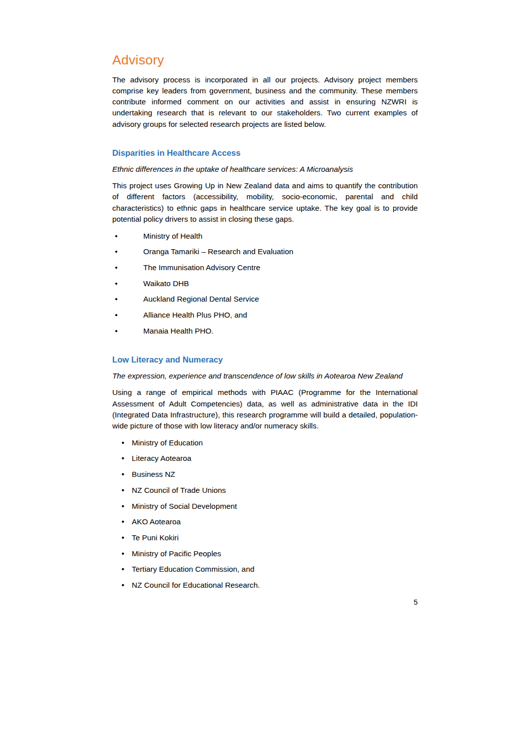Advisory
The advisory process is incorporated in all our projects. Advisory project members comprise key leaders from government, business and the community. These members contribute informed comment on our activities and assist in ensuring NZWRI is undertaking research that is relevant to our stakeholders. Two current examples of advisory groups for selected research projects are listed below.
Disparities in Healthcare Access
Ethnic differences in the uptake of healthcare services: A Microanalysis
This project uses Growing Up in New Zealand data and aims to quantify the contribution of different factors (accessibility, mobility, socio-economic, parental and child characteristics) to ethnic gaps in healthcare service uptake. The key goal is to provide potential policy drivers to assist in closing these gaps.
Ministry of Health
Oranga Tamariki – Research and Evaluation
The Immunisation Advisory Centre
Waikato DHB
Auckland Regional Dental Service
Alliance Health Plus PHO, and
Manaia Health PHO.
Low Literacy and Numeracy
The expression, experience and transcendence of low skills in Aotearoa New Zealand
Using a range of empirical methods with PIAAC (Programme for the International Assessment of Adult Competencies) data, as well as administrative data in the IDI (Integrated Data Infrastructure), this research programme will build a detailed, population-wide picture of those with low literacy and/or numeracy skills.
Ministry of Education
Literacy Aotearoa
Business NZ
NZ Council of Trade Unions
Ministry of Social Development
AKO Aotearoa
Te Puni Kokiri
Ministry of Pacific Peoples
Tertiary Education Commission, and
NZ Council for Educational Research.
5